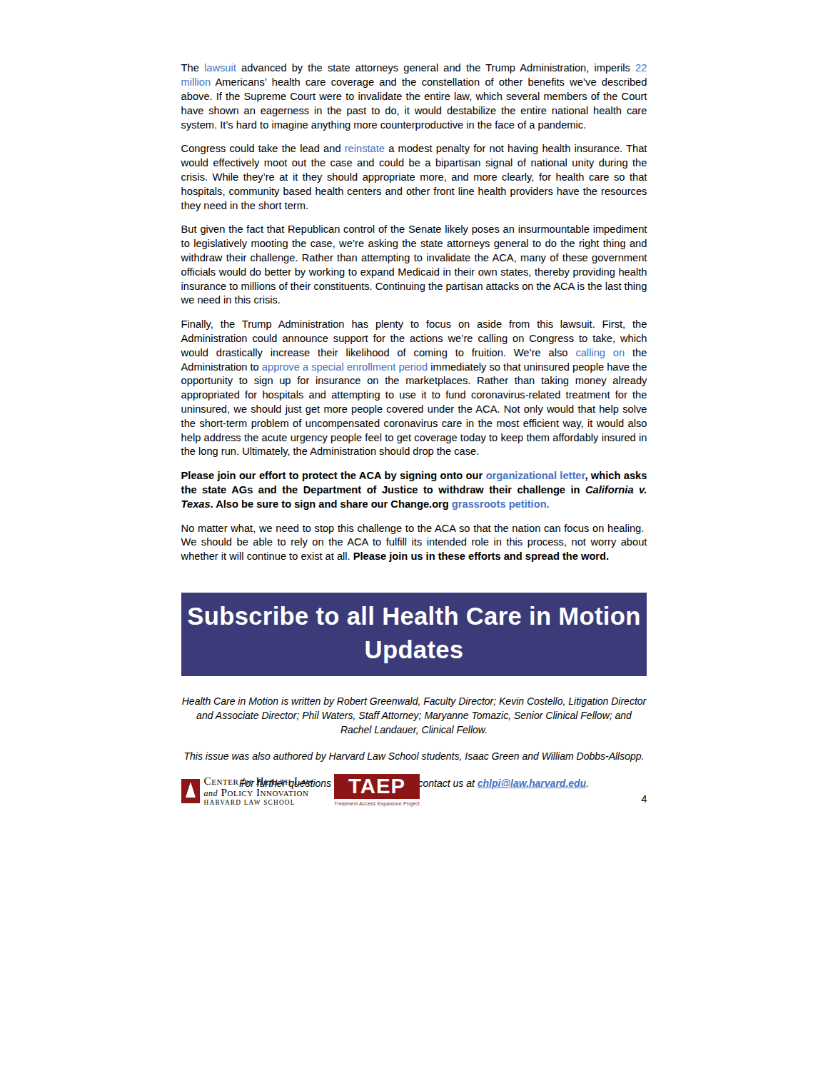The lawsuit advanced by the state attorneys general and the Trump Administration, imperils 22 million Americans’ health care coverage and the constellation of other benefits we’ve described above. If the Supreme Court were to invalidate the entire law, which several members of the Court have shown an eagerness in the past to do, it would destabilize the entire national health care system. It’s hard to imagine anything more counterproductive in the face of a pandemic.
Congress could take the lead and reinstate a modest penalty for not having health insurance. That would effectively moot out the case and could be a bipartisan signal of national unity during the crisis. While they’re at it they should appropriate more, and more clearly, for health care so that hospitals, community based health centers and other front line health providers have the resources they need in the short term.
But given the fact that Republican control of the Senate likely poses an insurmountable impediment to legislatively mooting the case, we’re asking the state attorneys general to do the right thing and withdraw their challenge. Rather than attempting to invalidate the ACA, many of these government officials would do better by working to expand Medicaid in their own states, thereby providing health insurance to millions of their constituents. Continuing the partisan attacks on the ACA is the last thing we need in this crisis.
Finally, the Trump Administration has plenty to focus on aside from this lawsuit. First, the Administration could announce support for the actions we’re calling on Congress to take, which would drastically increase their likelihood of coming to fruition. We’re also calling on the Administration to approve a special enrollment period immediately so that uninsured people have the opportunity to sign up for insurance on the marketplaces. Rather than taking money already appropriated for hospitals and attempting to use it to fund coronavirus-related treatment for the uninsured, we should just get more people covered under the ACA. Not only would that help solve the short-term problem of uncompensated coronavirus care in the most efficient way, it would also help address the acute urgency people feel to get coverage today to keep them affordably insured in the long run. Ultimately, the Administration should drop the case.
Please join our effort to protect the ACA by signing onto our organizational letter, which asks the state AGs and the Department of Justice to withdraw their challenge in California v. Texas. Also be sure to sign and share our Change.org grassroots petition.
No matter what, we need to stop this challenge to the ACA so that the nation can focus on healing. We should be able to rely on the ACA to fulfill its intended role in this process, not worry about whether it will continue to exist at all. Please join us in these efforts and spread the word.
Subscribe to all Health Care in Motion Updates
Health Care in Motion is written by Robert Greenwald, Faculty Director; Kevin Costello, Litigation Director and Associate Director; Phil Waters, Staff Attorney; Maryanne Tomazic, Senior Clinical Fellow; and Rachel Landauer, Clinical Fellow.
This issue was also authored by Harvard Law School students, Isaac Green and William Dobbs-Allsopp.
For further questions or inquiries please contact us at chlpi@law.harvard.edu.
Center for Health Law
and Policy Innovation
HARVARD LAW SCHOOL
TAEP
Treatment Access Expansion Project
4